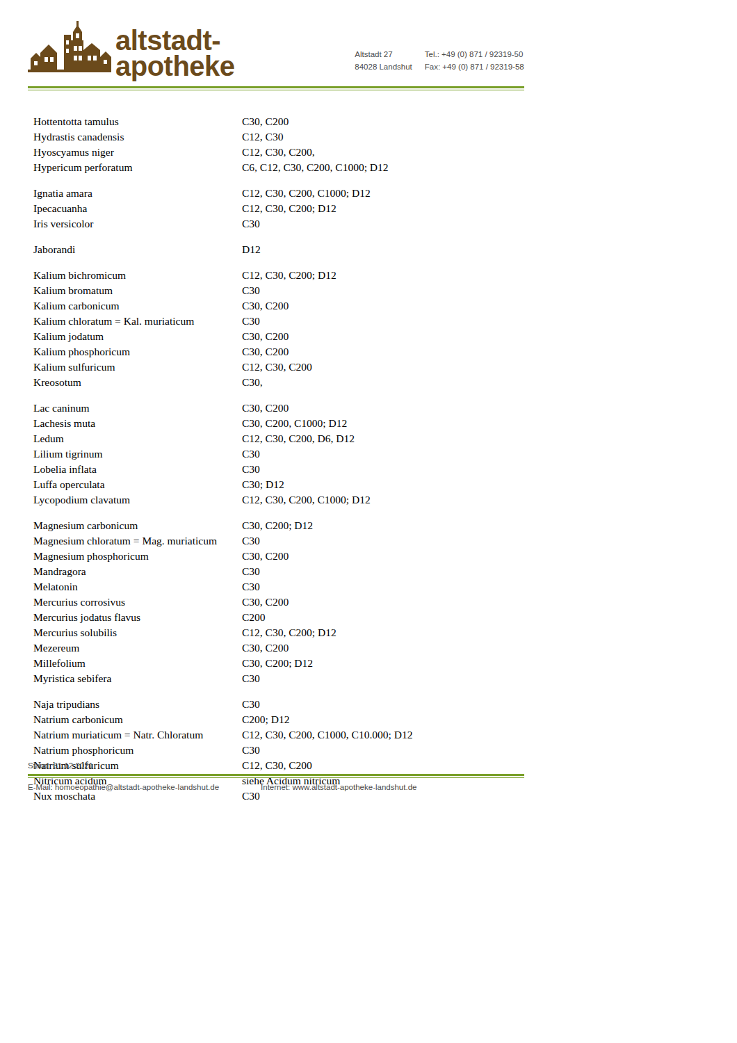altstadt- apotheke
| Altstadt 27 | Tel.: +49 (0) 871 / 92319-50 |
| 84028 Landshut | Fax: +49 (0) 871 / 92319-58 |
| Hottentotta tamulus | C30, C200 |
| Hydrastis canadensis | C12, C30 |
| Hyoscyamus niger | C12, C30, C200, |
| Hypericum perforatum | C6, C12, C30, C200, C1000; D12 |
| Ignatia amara | C12, C30, C200, C1000; D12 |
| Ipecacuanha | C12, C30, C200; D12 |
| Iris versicolor | C30 |
| Jaborandi | D12 |
| Kalium bichromicum | C12, C30, C200; D12 |
| Kalium bromatum | C30 |
| Kalium carbonicum | C30, C200 |
| Kalium chloratum = Kal. muriaticum | C30 |
| Kalium jodatum | C30, C200 |
| Kalium phosphoricum | C30, C200 |
| Kalium sulfuricum | C12, C30, C200 |
| Kreosotum | C30, |
| Lac caninum | C30, C200 |
| Lachesis muta | C30, C200, C1000; D12 |
| Ledum | C12, C30, C200, D6, D12 |
| Lilium tigrinum | C30 |
| Lobelia inflata | C30 |
| Luffa operculata | C30; D12 |
| Lycopodium clavatum | C12, C30, C200, C1000; D12 |
| Magnesium carbonicum | C30, C200; D12 |
| Magnesium chloratum = Mag. muriaticum | C30 |
| Magnesium phosphoricum | C30, C200 |
| Mandragora | C30 |
| Melatonin | C30 |
| Mercurius corrosivus | C30, C200 |
| Mercurius jodatus flavus | C200 |
| Mercurius solubilis | C12, C30, C200; D12 |
| Mezereum | C30, C200 |
| Millefolium | C30, C200; D12 |
| Myristica sebifera | C30 |
| Naja tripudians | C30 |
| Natrium carbonicum | C200; D12 |
| Natrium muriaticum = Natr. Chloratum | C12, C30, C200, C1000, C10.000; D12 |
| Natrium phosphoricum | C30 |
| Natrium sulfuricum | C12, C30, C200 |
| Nitricum acidum | siehe Acidum nitricum |
| Nux moschata | C30 |
Stand: 31.12.2021
E-Mail: homoeopathie@altstadt-apotheke-landshut.de
Internet: www.altstadt-apotheke-landshut.de